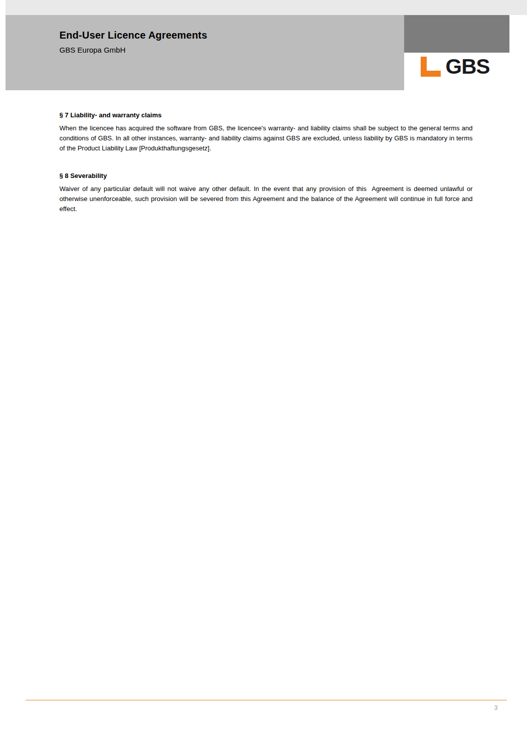End-User Licence Agreements
GBS Europa GmbH
GBS
§ 7 Liability- and warranty claims
When the licencee has acquired the software from GBS, the licencee's warranty- and liability claims shall be subject to the general terms and conditions of GBS. In all other instances, warranty- and liability claims against GBS are excluded, unless liability by GBS is mandatory in terms of the Product Liability Law [Produkthaftungsgesetz].
§ 8 Severability
Waiver of any particular default will not waive any other default. In the event that any provision of this Agreement is deemed unlawful or otherwise unenforceable, such provision will be severed from this Agreement and the balance of the Agreement will continue in full force and effect.
3